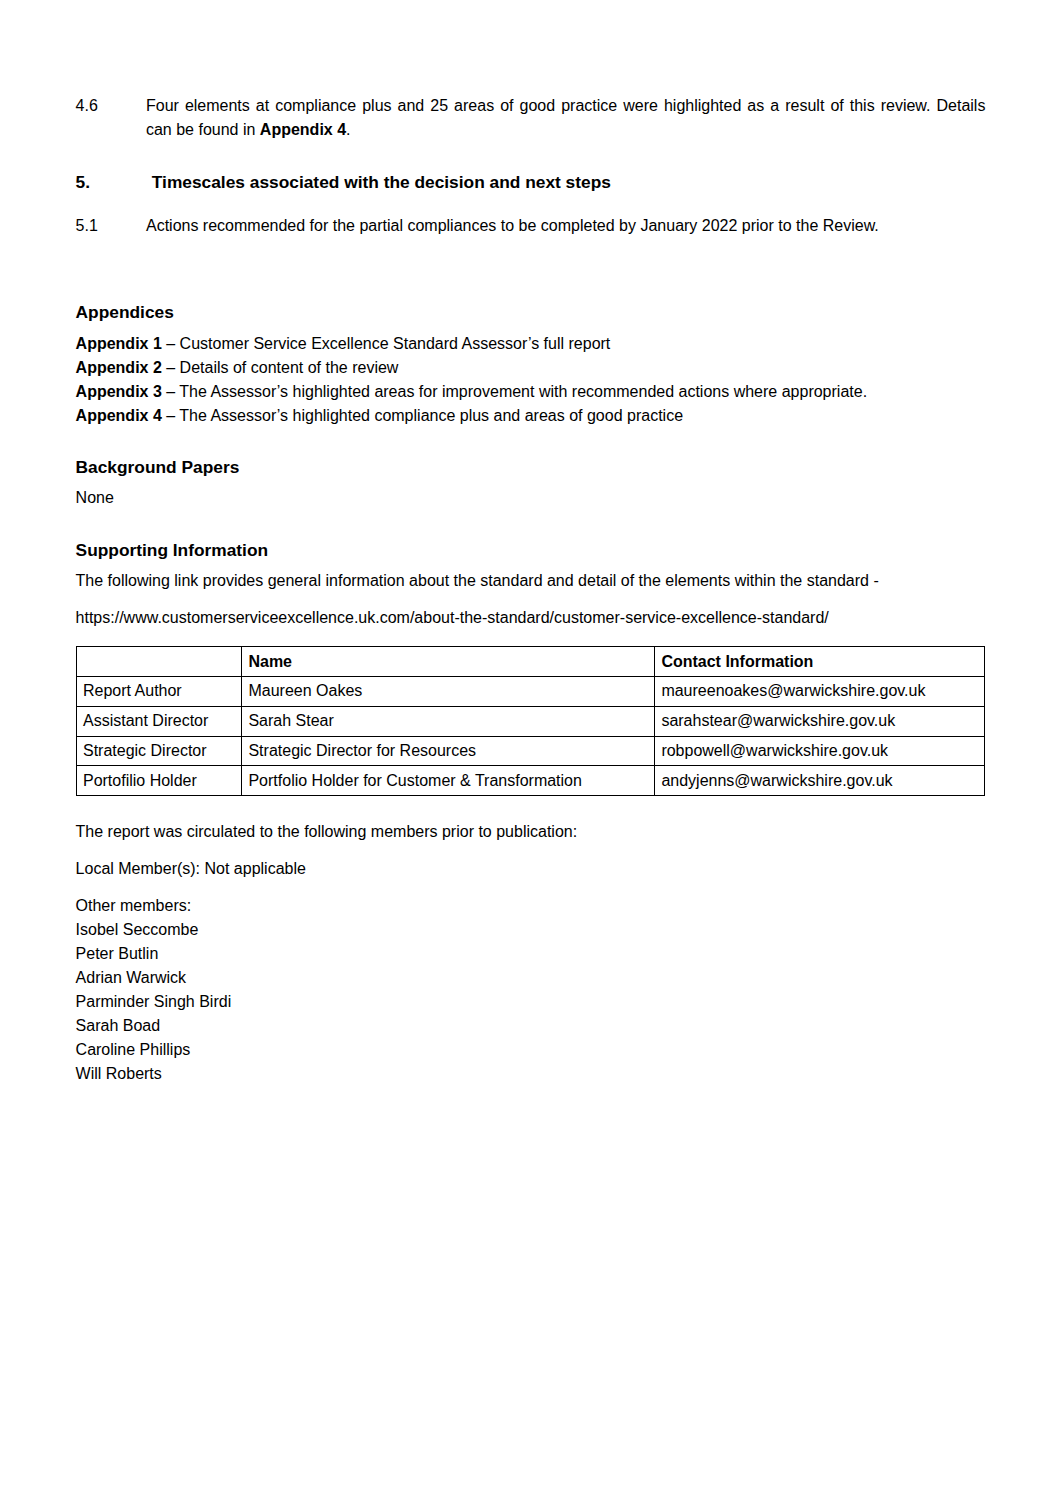4.6
Four elements at compliance plus and 25 areas of good practice were highlighted as a result of this review. Details can be found in Appendix 4.
5. Timescales associated with the decision and next steps
5.1
Actions recommended for the partial compliances to be completed by January 2022 prior to the Review.
Appendices
Appendix 1 – Customer Service Excellence Standard Assessor’s full report
Appendix 2 – Details of content of the review
Appendix 3 – The Assessor’s highlighted areas for improvement with recommended actions where appropriate.
Appendix 4 – The Assessor’s highlighted compliance plus and areas of good practice
Background Papers
None
Supporting Information
The following link provides general information about the standard and detail of the elements within the standard -
https://www.customerserviceexcellence.uk.com/about-the-standard/customer-service-excellence-standard/
| | Name | Contact Information |
| --- | --- | --- |
| Report Author | Maureen Oakes | maureenoakes@warwickshire.gov.uk |
| Assistant Director | Sarah Stear | sarahstear@warwickshire.gov.uk |
| Strategic Director | Strategic Director for Resources | robpowell@warwickshire.gov.uk |
| Portofilio Holder | Portfolio Holder for Customer & Transformation | andyjenns@warwickshire.gov.uk |
The report was circulated to the following members prior to publication:
Local Member(s): Not applicable
Other members:
Isobel Seccombe
Peter Butlin
Adrian Warwick
Parminder Singh Birdi
Sarah Boad
Caroline Phillips
Will Roberts